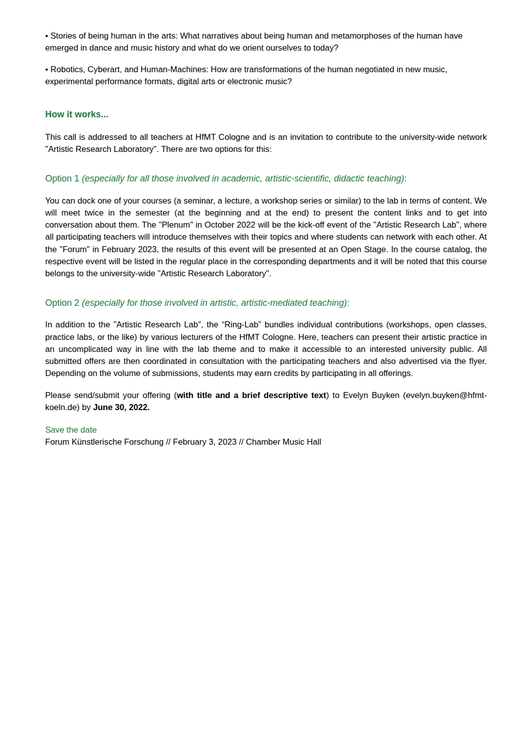Stories of being human in the arts: What narratives about being human and metamorphoses of the human have emerged in dance and music history and what do we orient ourselves to today?
Robotics, Cyberart, and Human-Machines: How are transformations of the human negotiated in new music, experimental performance formats, digital arts or electronic music?
How it works...
This call is addressed to all teachers at HfMT Cologne and is an invitation to contribute to the university-wide network "Artistic Research Laboratory". There are two options for this:
Option 1 (especially for all those involved in academic, artistic-scientific, didactic teaching):
You can dock one of your courses (a seminar, a lecture, a workshop series or similar) to the lab in terms of content. We will meet twice in the semester (at the beginning and at the end) to present the content links and to get into conversation about them. The "Plenum" in October 2022 will be the kick-off event of the "Artistic Research Lab", where all participating teachers will introduce themselves with their topics and where students can network with each other. At the "Forum" in February 2023, the results of this event will be presented at an Open Stage. In the course catalog, the respective event will be listed in the regular place in the corresponding departments and it will be noted that this course belongs to the university-wide "Artistic Research Laboratory".
Option 2 (especially for those involved in artistic, artistic-mediated teaching):
In addition to the "Artistic Research Lab", the “Ring-Lab” bundles individual contributions (workshops, open classes, practice labs, or the like) by various lecturers of the HfMT Cologne. Here, teachers can present their artistic practice in an uncomplicated way in line with the lab theme and to make it accessible to an interested university public. All submitted offers are then coordinated in consultation with the participating teachers and also advertised via the flyer. Depending on the volume of submissions, students may earn credits by participating in all offerings.
Please send/submit your offering (with title and a brief descriptive text) to Evelyn Buyken (evelyn.buyken@hfmt-koeln.de) by June 30, 2022.
Save the date
Forum Künstlerische Forschung // February 3, 2023 // Chamber Music Hall